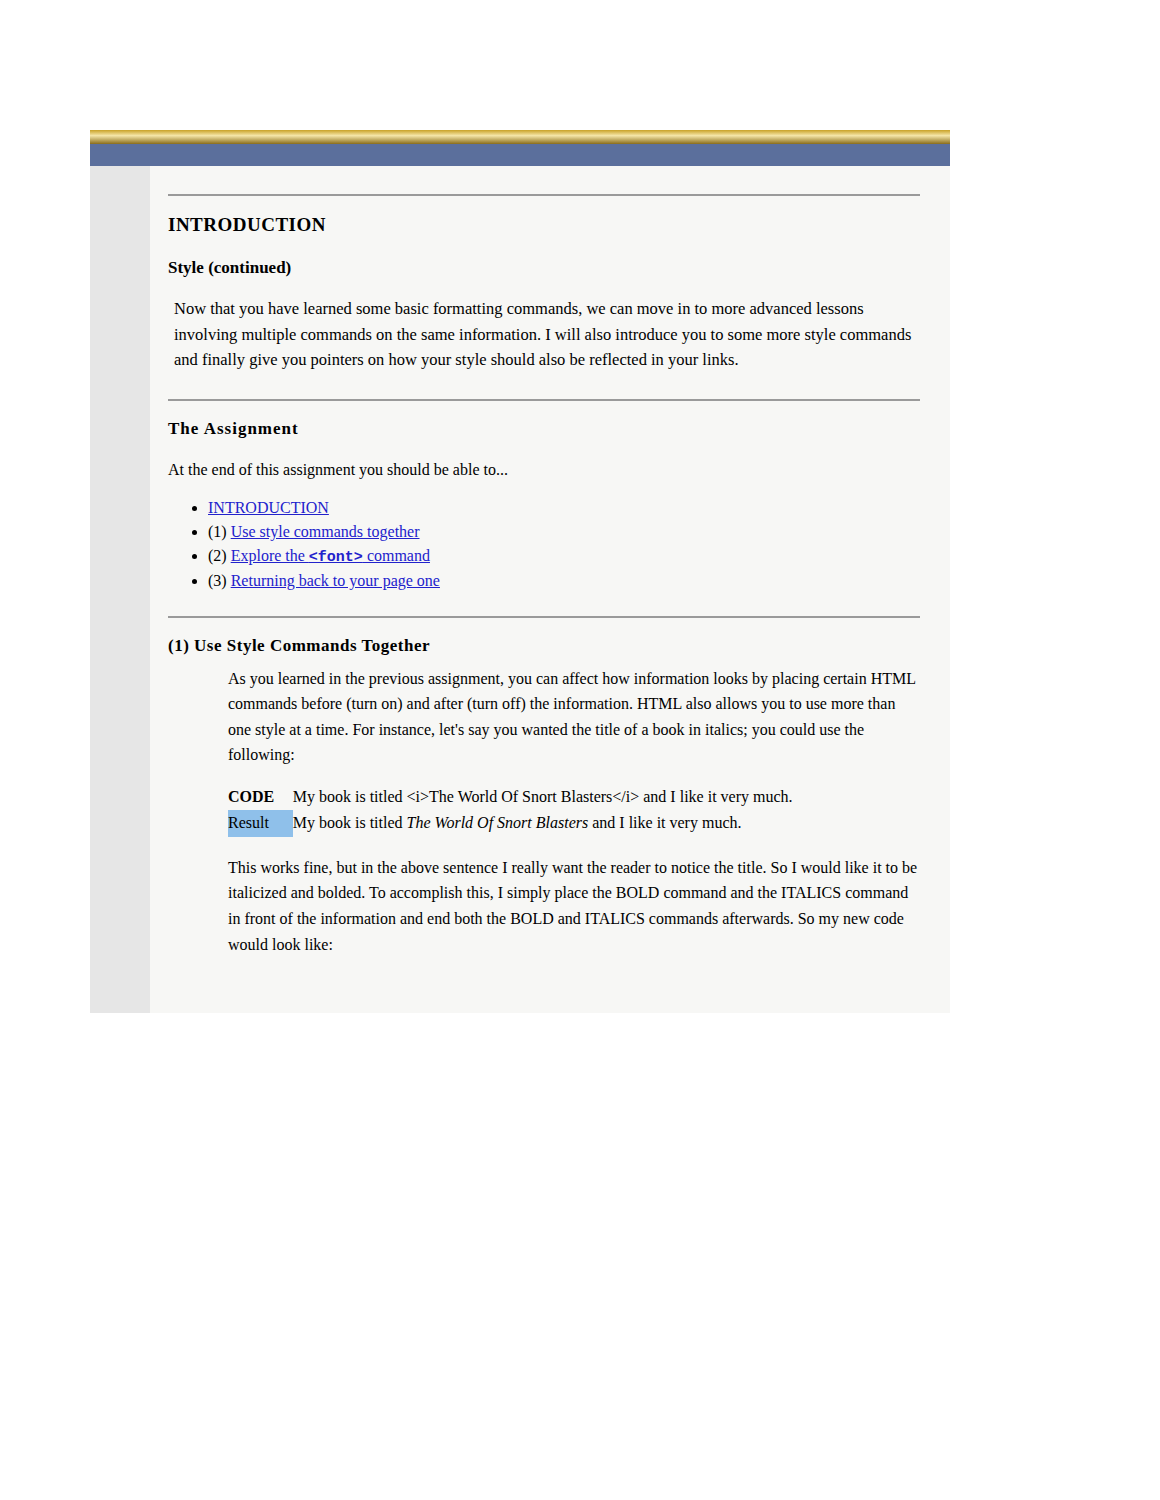INTRODUCTION
Style (continued)
Now that you have learned some basic formatting commands, we can move in to more advanced lessons involving multiple commands on the same information. I will also introduce you to some more style commands and finally give you pointers on how your style should also be reflected in your links.
The Assignment
At the end of this assignment you should be able to...
INTRODUCTION
(1) Use style commands together
(2) Explore the <font> command
(3) Returning back to your page one
(1) Use Style Commands Together
As you learned in the previous assignment, you can affect how information looks by placing certain HTML commands before (turn on) and after (turn off) the information. HTML also allows you to use more than one style at a time. For instance, let's say you wanted the title of a book in italics; you could use the following:
| CODE | My book is titled <i>The World Of Snort Blasters</i> and I like it very much. |
| Result | My book is titled The World Of Snort Blasters and I like it very much. |
This works fine, but in the above sentence I really want the reader to notice the title. So I would like it to be italicized and bolded. To accomplish this, I simply place the BOLD command and the ITALICS command in front of the information and end both the BOLD and ITALICS commands afterwards. So my new code would look like: